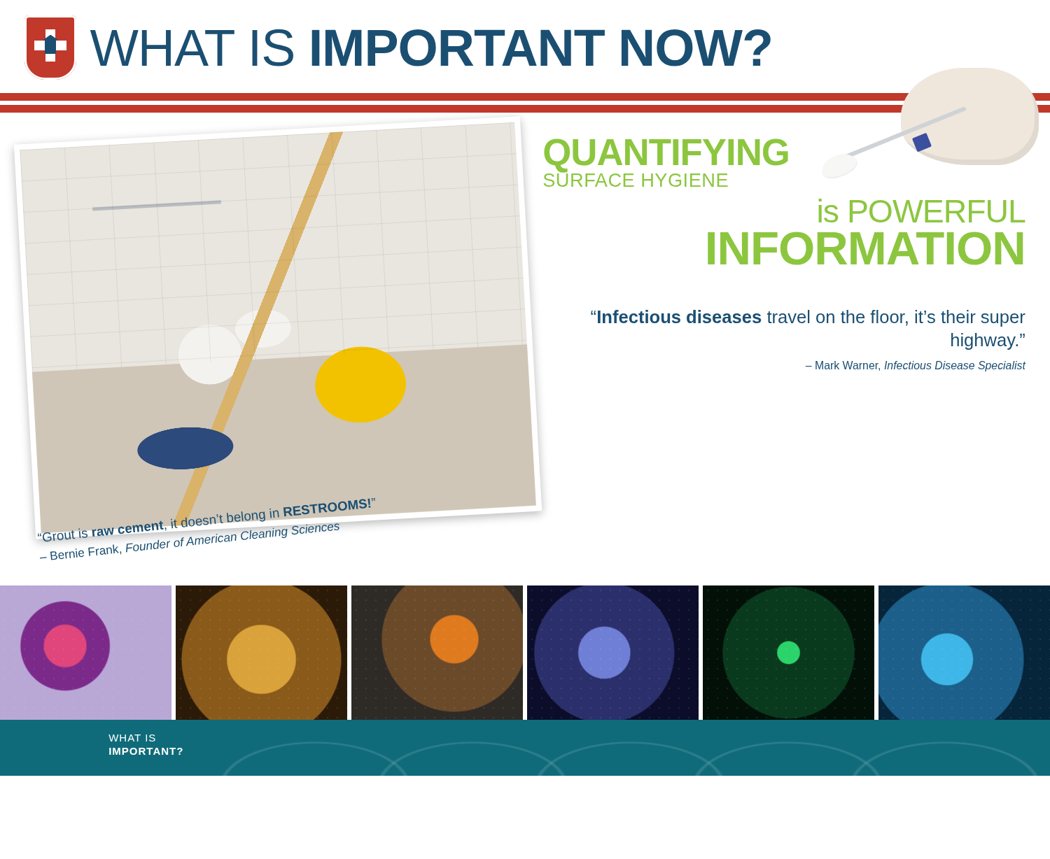WHAT IS IMPORTANT NOW?
“Grout is raw cement, it doesn’t belong in RESTROOMS!” – Bernie Frank, Founder of American Cleaning Sciences
QUANTIFYING SURFACE HYGIENE is POWERFUL INFORMATION
“Infectious diseases travel on the floor, it’s their super highway.” – Mark Warner, Infectious Disease Specialist
WHAT IS
IMPORTANT?